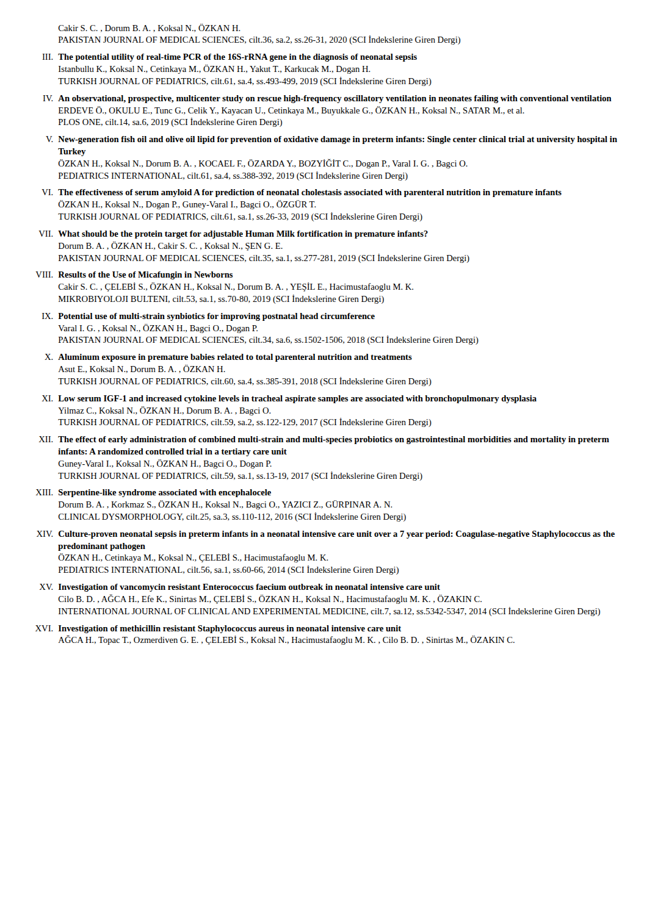Cakir S. C. , Dorum B. A. , Koksal N., ÖZKAN H.
PAKISTAN JOURNAL OF MEDICAL SCIENCES, cilt.36, sa.2, ss.26-31, 2020 (SCI İndekslerine Giren Dergi)
The potential utility of real-time PCR of the 16S-rRNA gene in the diagnosis of neonatal sepsis
Istanbullu K., Koksal N., Cetinkaya M., ÖZKAN H., Yakut T., Karkucak M., Dogan H.
TURKISH JOURNAL OF PEDIATRICS, cilt.61, sa.4, ss.493-499, 2019 (SCI İndekslerine Giren Dergi)
An observational, prospective, multicenter study on rescue high-frequency oscillatory ventilation in neonates failing with conventional ventilation
ERDEVE Ö., OKULU E., Tunc G., Celik Y., Kayacan U., Cetinkaya M., Buyukkale G., ÖZKAN H., Koksal N., SATAR M., et al.
PLOS ONE, cilt.14, sa.6, 2019 (SCI İndekslerine Giren Dergi)
New-generation fish oil and olive oil lipid for prevention of oxidative damage in preterm infants: Single center clinical trial at university hospital in Turkey
ÖZKAN H., Koksal N., Dorum B. A. , KOCAEL F., ÖZARDA Y., BOZYİĞİT C., Dogan P., Varal I. G. , Bagci O.
PEDIATRICS INTERNATIONAL, cilt.61, sa.4, ss.388-392, 2019 (SCI İndekslerine Giren Dergi)
The effectiveness of serum amyloid A for prediction of neonatal cholestasis associated with parenteral nutrition in premature infants
ÖZKAN H., Koksal N., Dogan P., Guney-Varal I., Bagci O., ÖZGÜR T.
TURKISH JOURNAL OF PEDIATRICS, cilt.61, sa.1, ss.26-33, 2019 (SCI İndekslerine Giren Dergi)
What should be the protein target for adjustable Human Milk fortification in premature infants?
Dorum B. A. , ÖZKAN H., Cakir S. C. , Koksal N., ŞEN G. E.
PAKISTAN JOURNAL OF MEDICAL SCIENCES, cilt.35, sa.1, ss.277-281, 2019 (SCI İndekslerine Giren Dergi)
Results of the Use of Micafungin in Newborns
Cakir S. C. , ÇELEBİ S., ÖZKAN H., Koksal N., Dorum B. A. , YEŞİL E., Hacimustafaoglu M. K.
MIKROBIYOLOJI BULTENI, cilt.53, sa.1, ss.70-80, 2019 (SCI İndekslerine Giren Dergi)
Potential use of multi-strain synbiotics for improving postnatal head circumference
Varal I. G. , Koksal N., ÖZKAN H., Bagci O., Dogan P.
PAKISTAN JOURNAL OF MEDICAL SCIENCES, cilt.34, sa.6, ss.1502-1506, 2018 (SCI İndekslerine Giren Dergi)
Aluminum exposure in premature babies related to total parenteral nutrition and treatments
Asut E., Koksal N., Dorum B. A. , ÖZKAN H.
TURKISH JOURNAL OF PEDIATRICS, cilt.60, sa.4, ss.385-391, 2018 (SCI İndekslerine Giren Dergi)
Low serum IGF-1 and increased cytokine levels in tracheal aspirate samples are associated with bronchopulmonary dysplasia
Yilmaz C., Koksal N., ÖZKAN H., Dorum B. A. , Bagci O.
TURKISH JOURNAL OF PEDIATRICS, cilt.59, sa.2, ss.122-129, 2017 (SCI İndekslerine Giren Dergi)
The effect of early administration of combined multi-strain and multi-species probiotics on gastrointestinal morbidities and mortality in preterm infants: A randomized controlled trial in a tertiary care unit
Guney-Varal I., Koksal N., ÖZKAN H., Bagci O., Dogan P.
TURKISH JOURNAL OF PEDIATRICS, cilt.59, sa.1, ss.13-19, 2017 (SCI İndekslerine Giren Dergi)
Serpentine-like syndrome associated with encephalocele
Dorum B. A. , Korkmaz S., ÖZKAN H., Koksal N., Bagci O., YAZICI Z., GÜRPINAR A. N.
CLINICAL DYSMORPHOLOGY, cilt.25, sa.3, ss.110-112, 2016 (SCI İndekslerine Giren Dergi)
Culture-proven neonatal sepsis in preterm infants in a neonatal intensive care unit over a 7 year period: Coagulase-negative Staphylococcus as the predominant pathogen
ÖZKAN H., Cetinkaya M., Koksal N., ÇELEBİ S., Hacimustafaoglu M. K.
PEDIATRICS INTERNATIONAL, cilt.56, sa.1, ss.60-66, 2014 (SCI İndekslerine Giren Dergi)
Investigation of vancomycin resistant Enterococcus faecium outbreak in neonatal intensive care unit
Cilo B. D. , AĞCA H., Efe K., Sinirtas M., ÇELEBİ S., ÖZKAN H., Koksal N., Hacimustafaoglu M. K. , ÖZAKIN C.
INTERNATIONAL JOURNAL OF CLINICAL AND EXPERIMENTAL MEDICINE, cilt.7, sa.12, ss.5342-5347, 2014 (SCI İndekslerine Giren Dergi)
Investigation of methicillin resistant Staphylococcus aureus in neonatal intensive care unit
AĞCA H., Topac T., Ozmerdiven G. E. , ÇELEBİ S., Koksal N., Hacimustafaoglu M. K. , Cilo B. D. , Sinirtas M., ÖZAKIN C.